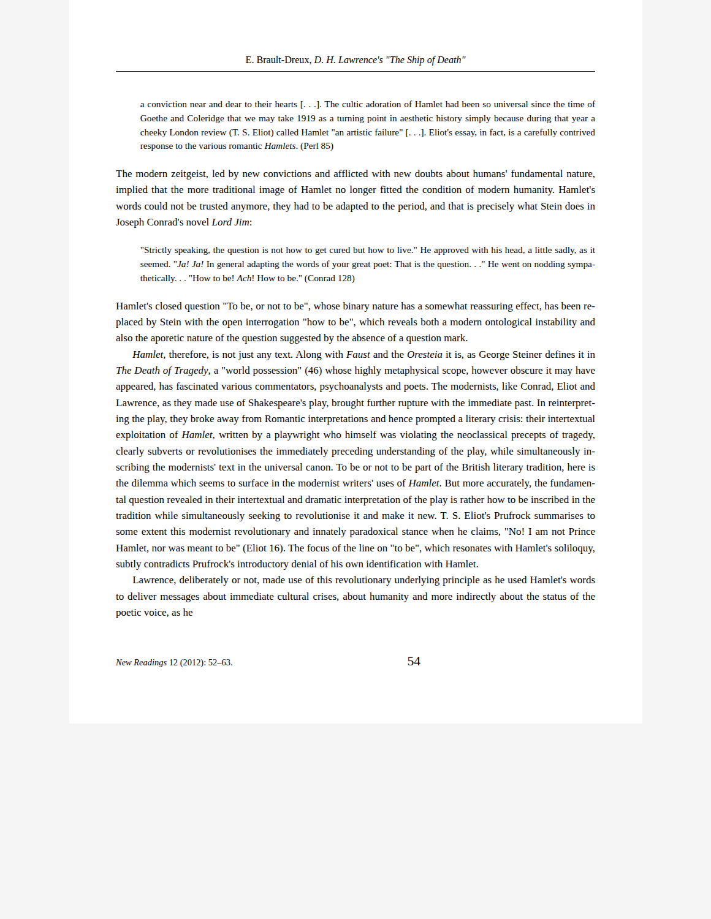E. Brault-Dreux, D. H. Lawrence's "The Ship of Death"
a conviction near and dear to their hearts [. . .]. The cultic adoration of Hamlet had been so universal since the time of Goethe and Coleridge that we may take 1919 as a turning point in aesthetic history simply because during that year a cheeky London review (T. S. Eliot) called Hamlet "an artistic failure" [. . .]. Eliot's essay, in fact, is a carefully contrived response to the various romantic Hamlets. (Perl 85)
The modern zeitgeist, led by new convictions and afflicted with new doubts about humans' fundamental nature, implied that the more traditional image of Hamlet no longer fitted the condition of modern humanity. Hamlet's words could not be trusted anymore, they had to be adapted to the period, and that is precisely what Stein does in Joseph Conrad's novel Lord Jim:
"Strictly speaking, the question is not how to get cured but how to live." He approved with his head, a little sadly, as it seemed. "Ja! Ja! In general adapting the words of your great poet: That is the question. . ." He went on nodding sympathetically. . . "How to be! Ach! How to be." (Conrad 128)
Hamlet's closed question "To be, or not to be", whose binary nature has a somewhat reassuring effect, has been replaced by Stein with the open interrogation "how to be", which reveals both a modern ontological instability and also the aporetic nature of the question suggested by the absence of a question mark.
Hamlet, therefore, is not just any text. Along with Faust and the Oresteia it is, as George Steiner defines it in The Death of Tragedy, a "world possession" (46) whose highly metaphysical scope, however obscure it may have appeared, has fascinated various commentators, psychoanalysts and poets. The modernists, like Conrad, Eliot and Lawrence, as they made use of Shakespeare's play, brought further rupture with the immediate past. In reinterpreting the play, they broke away from Romantic interpretations and hence prompted a literary crisis: their intertextual exploitation of Hamlet, written by a playwright who himself was violating the neoclassical precepts of tragedy, clearly subverts or revolutionises the immediately preceding understanding of the play, while simultaneously inscribing the modernists' text in the universal canon. To be or not to be part of the British literary tradition, here is the dilemma which seems to surface in the modernist writers' uses of Hamlet. But more accurately, the fundamental question revealed in their intertextual and dramatic interpretation of the play is rather how to be inscribed in the tradition while simultaneously seeking to revolutionise it and make it new. T. S. Eliot's Prufrock summarises to some extent this modernist revolutionary and innately paradoxical stance when he claims, "No! I am not Prince Hamlet, nor was meant to be" (Eliot 16). The focus of the line on "to be", which resonates with Hamlet's soliloquy, subtly contradicts Prufrock's introductory denial of his own identification with Hamlet.
Lawrence, deliberately or not, made use of this revolutionary underlying principle as he used Hamlet's words to deliver messages about immediate cultural crises, about humanity and more indirectly about the status of the poetic voice, as he
New Readings 12 (2012): 52–63. 54